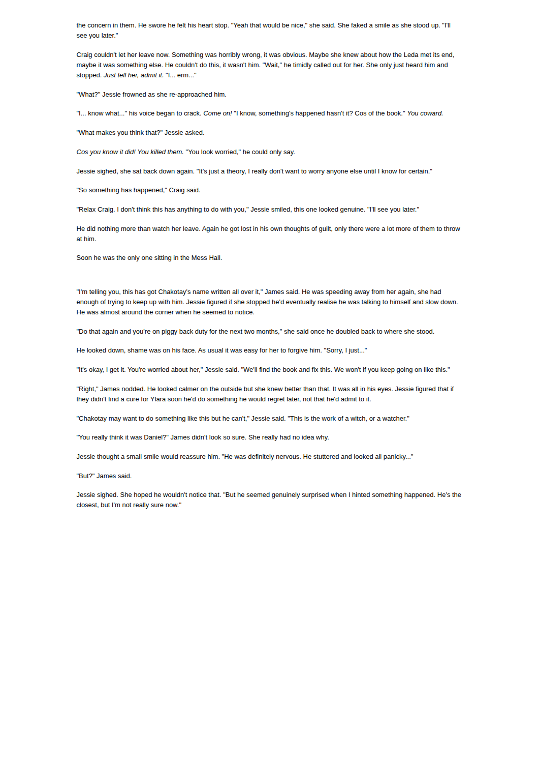the concern in them. He swore he felt his heart stop. "Yeah that would be nice," she said. She faked a smile as she stood up. "I'll see you later."
Craig couldn't let her leave now. Something was horribly wrong, it was obvious. Maybe she knew about how the Leda met its end, maybe it was something else. He couldn't do this, it wasn't him. "Wait," he timidly called out for her. She only just heard him and stopped. Just tell her, admit it. "I... erm..."
"What?" Jessie frowned as she re-approached him.
"I... know what..." his voice began to crack. Come on! "I know, something's happened hasn't it? Cos of the book." You coward.
"What makes you think that?" Jessie asked.
Cos you know it did! You killed them. "You look worried," he could only say.
Jessie sighed, she sat back down again. "It's just a theory, I really don't want to worry anyone else until I know for certain."
"So something has happened," Craig said.
"Relax Craig. I don't think this has anything to do with you," Jessie smiled, this one looked genuine. "I'll see you later."
He did nothing more than watch her leave. Again he got lost in his own thoughts of guilt, only there were a lot more of them to throw at him.
Soon he was the only one sitting in the Mess Hall.
"I'm telling you, this has got Chakotay's name written all over it," James said. He was speeding away from her again, she had enough of trying to keep up with him. Jessie figured if she stopped he'd eventually realise he was talking to himself and slow down. He was almost around the corner when he seemed to notice.
"Do that again and you're on piggy back duty for the next two months," she said once he doubled back to where she stood.
He looked down, shame was on his face. As usual it was easy for her to forgive him. "Sorry, I just..."
"It's okay, I get it. You're worried about her," Jessie said. "We'll find the book and fix this. We won't if you keep going on like this."
"Right," James nodded. He looked calmer on the outside but she knew better than that. It was all in his eyes. Jessie figured that if they didn't find a cure for Ylara soon he'd do something he would regret later, not that he'd admit to it.
"Chakotay may want to do something like this but he can't," Jessie said. "This is the work of a witch, or a watcher."
"You really think it was Daniel?" James didn't look so sure. She really had no idea why.
Jessie thought a small smile would reassure him. "He was definitely nervous. He stuttered and looked all panicky..."
"But?" James said.
Jessie sighed. She hoped he wouldn't notice that. "But he seemed genuinely surprised when I hinted something happened. He's the closest, but I'm not really sure now."